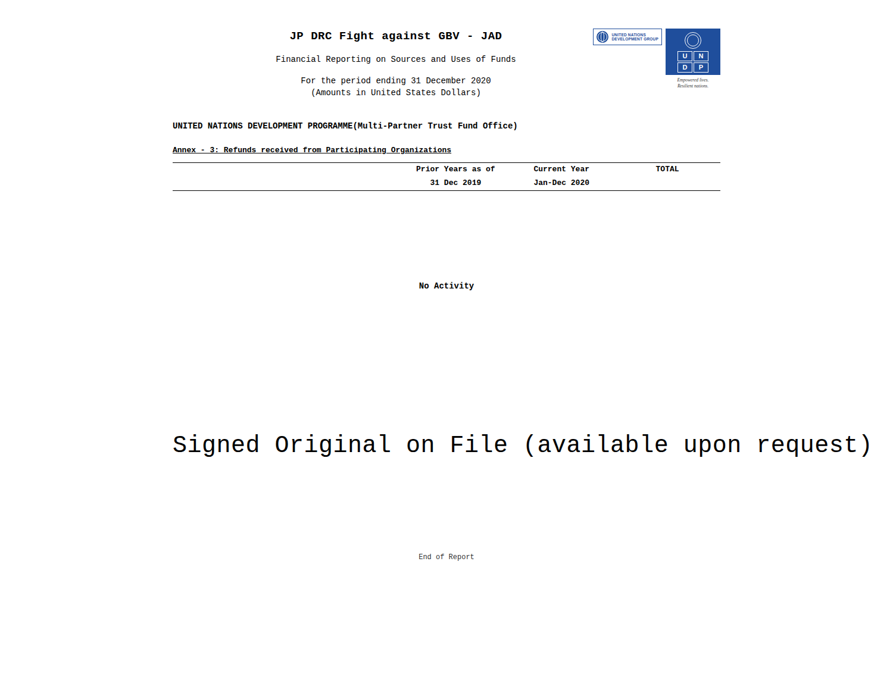UNITED NATIONSDEVELOPMENT GROUP
UNDP
Empowered lives.
Resilient nations.
JP DRC Fight against GBV - JAD
Financial Reporting on Sources and Uses of Funds
For the period ending 31 December 2020 (Amounts in United States Dollars)
UNITED NATIONS DEVELOPMENT PROGRAMME(Multi-Partner Trust Fund Office)
Annex - 3: Refunds received from Participating Organizations
| | Prior Years as of | Current Year | TOTAL |
| --- | --- | --- | --- |
| | 31 Dec 2019 | Jan-Dec 2020 | |
No Activity
Signed Original on File (available upon request)
End of Report